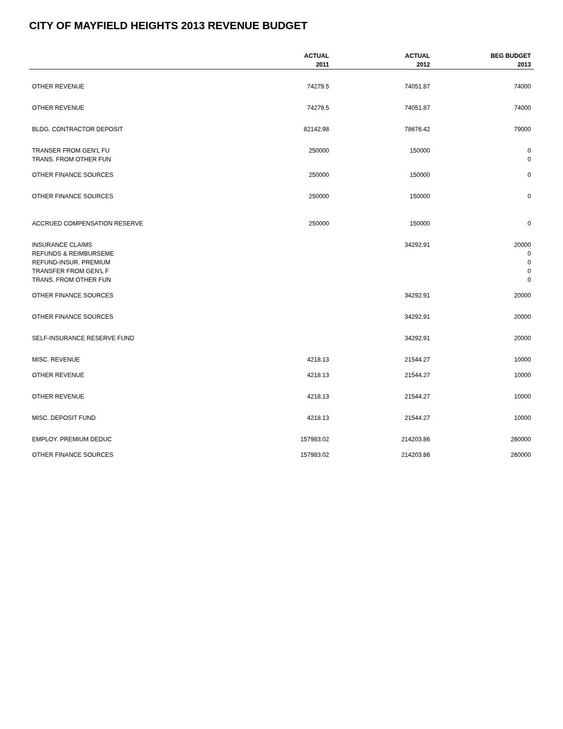CITY OF MAYFIELD HEIGHTS 2013 REVENUE BUDGET
| | ACTUAL | ACTUAL | BEG BUDGET |
| --- | --- | --- | --- |
| | 2011 | 2012 | 2013 |
| OTHER REVENUE | 74279.5 | 74051.87 | 74000 |
| OTHER REVENUE | 74279.5 | 74051.87 | 74000 |
| BLDG. CONTRACTOR DEPOSIT | 82142.98 | 78676.42 | 79000 |
| TRANSER FROM GEN'L FU | 250000 | 150000 | 0 |
| TRANS. FROM OTHER FUN | | | 0 |
| OTHER FINANCE SOURCES | 250000 | 150000 | 0 |
| OTHER FINANCE SOURCES | 250000 | 150000 | 0 |
| ACCRUED COMPENSATION RESERVE | 250000 | 150000 | 0 |
| INSURANCE CLAIMS | | 34292.91 | 20000 |
| REFUNDS & REIMBURSEME | | | 0 |
| REFUND-INSUR. PREMIUM | | | 0 |
| TRANSFER FROM GEN'L F | | | 0 |
| TRANS. FROM OTHER FUN | | | 0 |
| OTHER FINANCE SOURCES | | 34292.91 | 20000 |
| OTHER FINANCE SOURCES | | 34292.91 | 20000 |
| SELF-INSURANCE RESERVE FUND | | 34292.91 | 20000 |
| MISC. REVENUE | 4218.13 | 21544.27 | 10000 |
| OTHER REVENUE | 4218.13 | 21544.27 | 10000 |
| OTHER REVENUE | 4218.13 | 21544.27 | 10000 |
| MISC. DEPOSIT FUND | 4218.13 | 21544.27 | 10000 |
| EMPLOY. PREMIUM DEDUC | 157983.02 | 214203.86 | 260000 |
| OTHER FINANCE SOURCES | 157983.02 | 214203.86 | 260000 |